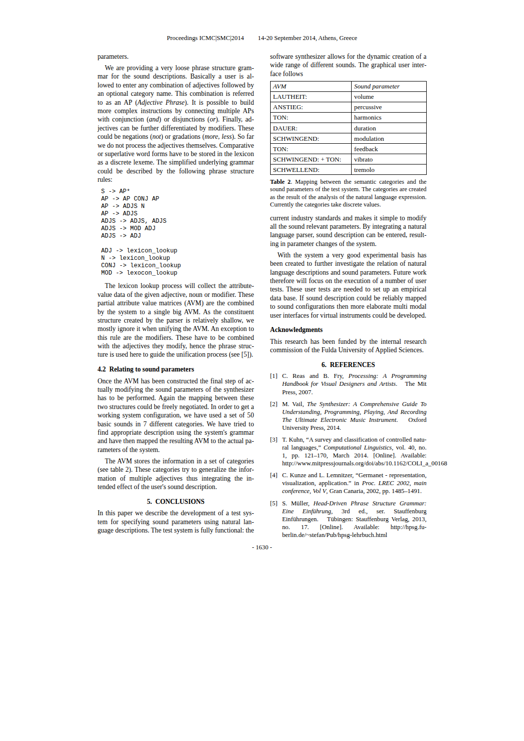Proceedings ICMC|SMC|2014 14-20 September 2014, Athens, Greece
parameters.
We are providing a very loose phrase structure grammar for the sound descriptions. Basically a user is allowed to enter any combination of adjectives followed by an optional category name. This combination is referred to as an AP (Adjective Phrase). It is possible to build more complex instructions by connecting multiple APs with conjunction (and) or disjunctions (or). Finally, adjectives can be further differentiated by modifiers. These could be negations (not) or gradations (more, less). So far we do not process the adjectives themselves. Comparative or superlative word forms have to be stored in the lexicon as a discrete lexeme. The simplified underlying grammar could be described by the following phrase structure rules:
S -> AP*
AP -> AP CONJ AP
AP -> ADJS N
AP -> ADJS
ADJS -> ADJS, ADJS
ADJS -> MOD ADJ
ADJS -> ADJ

ADJ -> lexicon_lookup
N -> lexicon_lookup
CONJ -> lexicon_lookup
MOD -> lexocon_lookup
The lexicon lookup process will collect the attribute-value data of the given adjective, noun or modifier. These partial attribute value matrices (AVM) are the combined by the system to a single big AVM. As the constituent structure created by the parser is relatively shallow, we mostly ignore it when unifying the AVM. An exception to this rule are the modifiers. These have to be combined with the adjectives they modify, hence the phrase structure is used here to guide the unification process (see [5]).
4.2 Relating to sound parameters
Once the AVM has been constructed the final step of actually modifying the sound parameters of the synthesizer has to be performed. Again the mapping between these two structures could be freely negotiated. In order to get a working system configuration, we have used a set of 50 basic sounds in 7 different categories. We have tried to find appropriate description using the system's grammar and have then mapped the resulting AVM to the actual parameters of the system.
The AVM stores the information in a set of categories (see table 2). These categories try to generalize the information of multiple adjectives thus integrating the intended effect of the user's sound description.
5. CONCLUSIONS
In this paper we describe the development of a test system for specifying sound parameters using natural language descriptions. The test system is fully functional: the software synthesizer allows for the dynamic creation of a wide range of different sounds. The graphical user interface follows
| AVM | Sound parameter |
| LAUTHEIT: | volume |
| ANSTIEG: | percussive |
| TON: | harmonics |
| DAUER: | duration |
| SCHWINGEND: | modulation |
| TON: | feedback |
| SCHWINGEND: + TON: | vibrato |
| SCHWELLEND: | tremolo |
Table 2. Mapping between the semantic categories and the sound parameters of the test system. The categories are created as the result of the analysis of the natural language expression. Currently the categories take discrete values.
current industry standards and makes it simple to modify all the sound relevant parameters. By integrating a natural language parser, sound description can be entered, resulting in parameter changes of the system.
With the system a very good experimental basis has been created to further investigate the relation of natural language descriptions and sound parameters. Future work therefore will focus on the execution of a number of user tests. These user tests are needed to set up an empirical data base. If sound description could be reliably mapped to sound configurations then more elaborate multi modal user interfaces for virtual instruments could be developed.
Acknowledgments
This research has been funded by the internal research commission of the Fulda University of Applied Sciences.
6. REFERENCES
[1] C. Reas and B. Fry, Processing: A Programming Handbook for Visual Designers and Artists. The Mit Press, 2007.
[2] M. Vail, The Synthesizer: A Comprehensive Guide To Understanding, Programming, Playing, And Recording The Ultimate Electronic Music Instrument. Oxford University Press, 2014.
[3] T. Kuhn, “A survey and classification of controlled natural languages,” Computational Linguistics, vol. 40, no. 1, pp. 121–170, March 2014. [Online]. Available: http://www.mitpressjournals.org/doi/abs/10.1162/COLI_a_00168
[4] C. Kunze and L. Lemnitzer, “Germanet - representation, visualization, application.” in Proc. LREC 2002, main conference, Vol V, Gran Canaria, 2002, pp. 1485–1491.
[5] S. Müller, Head-Driven Phrase Structure Grammar: Eine Einführung, 3rd ed., ser. Stauffenburg Einführungen. Tübingen: Stauffenburg Verlag, 2013, no. 17. [Online]. Available: http://hpsg.fu-berlin.de/~stefan/Pub/hpsg-lehrbuch.html
- 1630 -